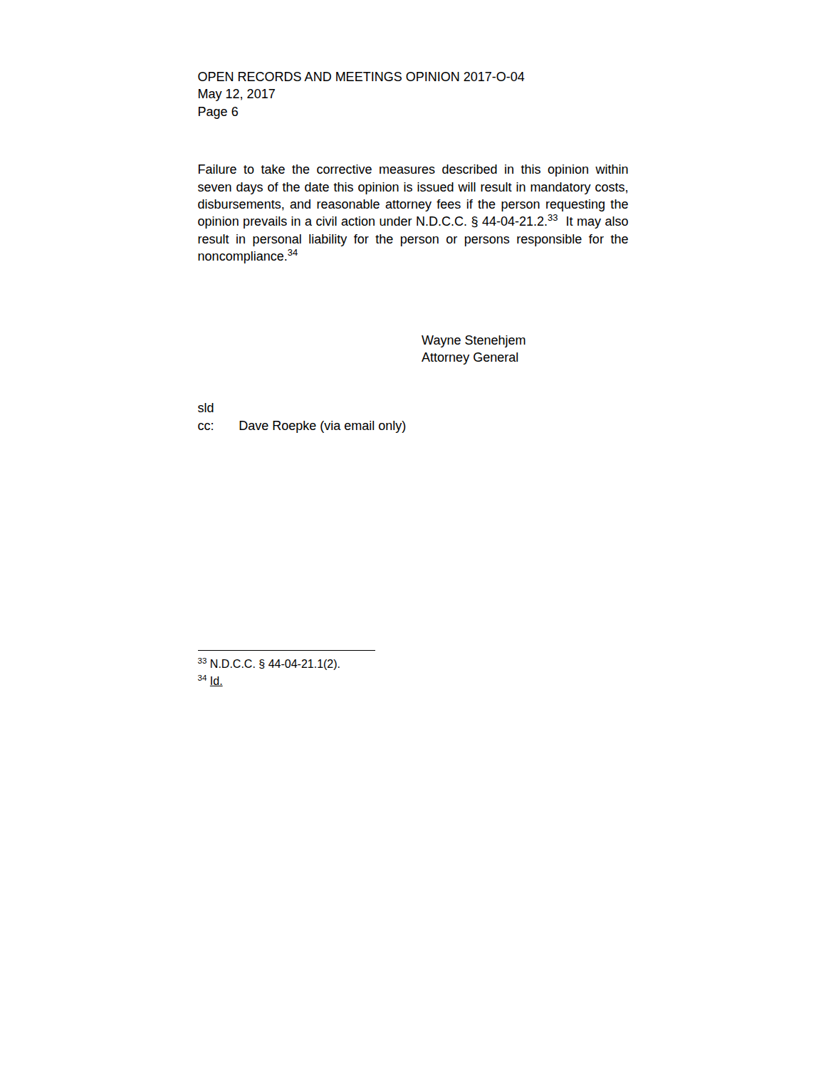OPEN RECORDS AND MEETINGS OPINION 2017-O-04
May 12, 2017
Page 6
Failure to take the corrective measures described in this opinion within seven days of the date this opinion is issued will result in mandatory costs, disbursements, and reasonable attorney fees if the person requesting the opinion prevails in a civil action under N.D.C.C. § 44-04-21.2.33 It may also result in personal liability for the person or persons responsible for the noncompliance.34
Wayne Stenehjem
Attorney General
sld
cc:
Dave Roepke (via email only)
33 N.D.C.C. § 44-04-21.1(2).
34 Id.